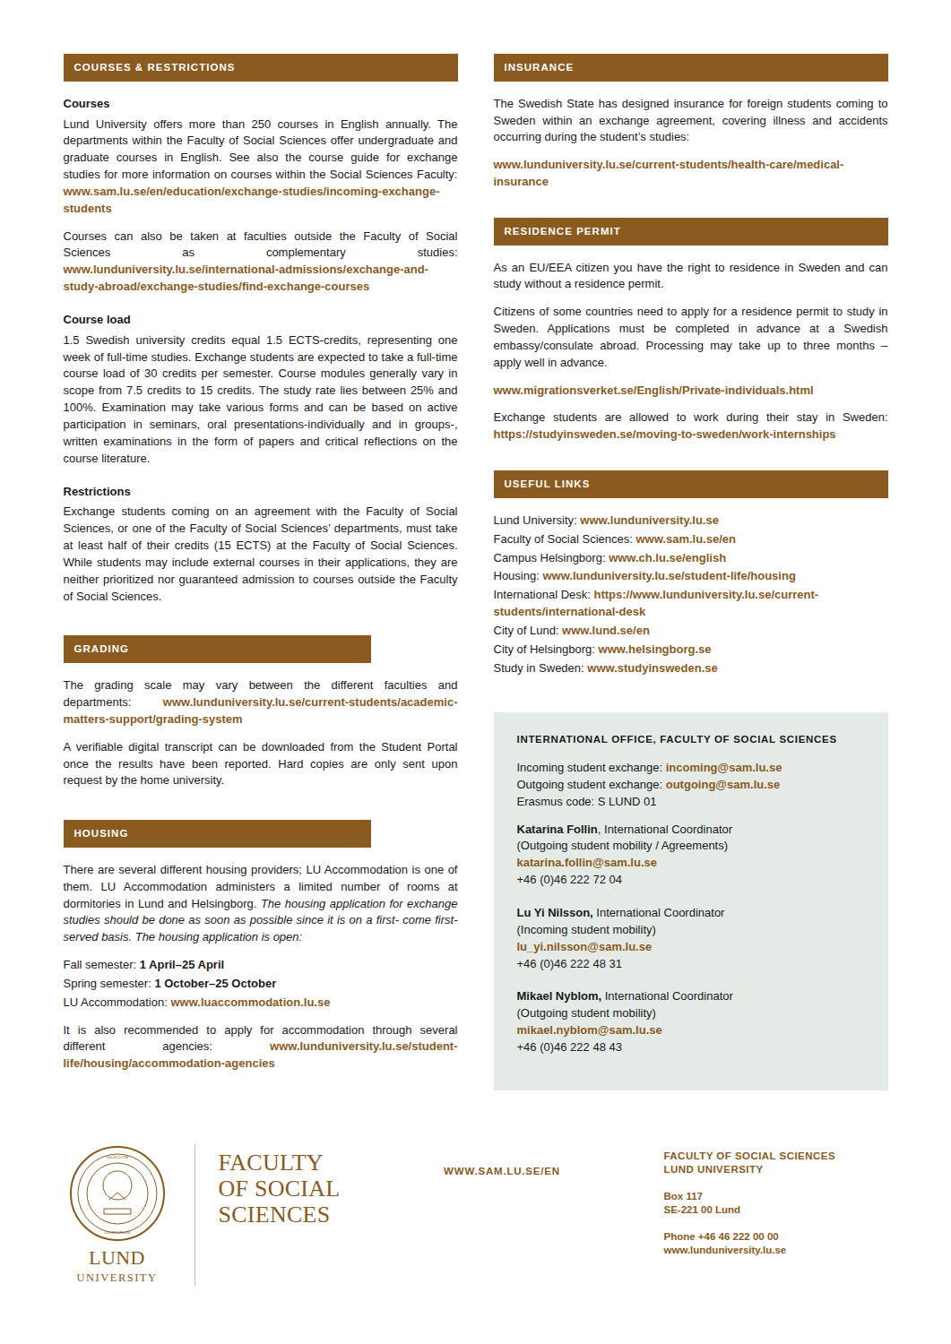Courses & Restrictions
Courses
Lund University offers more than 250 courses in English annually. The departments within the Faculty of Social Sciences offer undergraduate and graduate courses in English. See also the course guide for exchange studies for more information on courses within the Social Sciences Faculty: www.sam.lu.se/en/education/exchange-studies/incoming-exchange-students
Courses can also be taken at faculties outside the Faculty of Social Sciences as complementary studies: www.lunduniversity.lu.se/international-admissions/exchange-and-study-abroad/exchange-studies/find-exchange-courses
Course load
1.5 Swedish university credits equal 1.5 ECTS-credits, representing one week of full-time studies. Exchange students are expected to take a full-time course load of 30 credits per semester. Course modules generally vary in scope from 7.5 credits to 15 credits. The study rate lies between 25% and 100%. Examination may take various forms and can be based on active participation in seminars, oral presentations-individually and in groups-, written examinations in the form of papers and critical reflections on the course literature.
Restrictions
Exchange students coming on an agreement with the Faculty of Social Sciences, or one of the Faculty of Social Sciences’ departments, must take at least half of their credits (15 ECTS) at the Faculty of Social Sciences. While students may include external courses in their applications, they are neither prioritized nor guaranteed admission to courses outside the Faculty of Social Sciences.
Grading
The grading scale may vary between the different faculties and departments: www.lunduniversity.lu.se/current-students/academic-matters-support/grading-system
A verifiable digital transcript can be downloaded from the Student Portal once the results have been reported. Hard copies are only sent upon request by the home university.
Housing
There are several different housing providers; LU Accommodation is one of them. LU Accommodation administers a limited number of rooms at dormitories in Lund and Helsingborg. The housing application for exchange studies should be done as soon as possible since it is on a first- come first-served basis. The housing application is open:
Fall semester: 1 April–25 April
Spring semester: 1 October–25 October
LU Accommodation: www.luaccommodation.lu.se
It is also recommended to apply for accommodation through several different agencies: www.lunduniversity.lu.se/student-life/housing/accommodation-agencies
Insurance
The Swedish State has designed insurance for foreign students coming to Sweden within an exchange agreement, covering illness and accidents occurring during the student’s studies:
www.lunduniversity.lu.se/current-students/health-care/medical-insurance
Residence Permit
As an EU/EEA citizen you have the right to residence in Sweden and can study without a residence permit.
Citizens of some countries need to apply for a residence permit to study in Sweden. Applications must be completed in advance at a Swedish embassy/consulate abroad. Processing may take up to three months – apply well in advance.
www.migrationsverket.se/English/Private-individuals.html
Exchange students are allowed to work during their stay in Sweden: https://studyinsweden.se/moving-to-sweden/work-internships
Useful Links
Lund University: www.lunduniversity.lu.se
Faculty of Social Sciences: www.sam.lu.se/en
Campus Helsingborg: www.ch.lu.se/english
Housing: www.lunduniversity.lu.se/student-life/housing
International Desk: https://www.lunduniversity.lu.se/current-students/international-desk
City of Lund: www.lund.se/en
City of Helsingborg: www.helsingborg.se
Study in Sweden: www.studyinsweden.se
International Office, Faculty of Social Sciences
Incoming student exchange: incoming@sam.lu.se
Outgoing student exchange: outgoing@sam.lu.se
Erasmus code: S LUND 01
Katarina Follin, International Coordinator
(Outgoing student mobility / Agreements)
katarina.follin@sam.lu.se
+46 (0)46 222 72 04
Lu Yi Nilsson, International Coordinator
(Incoming student mobility)
lu_yi.nilsson@sam.lu.se
+46 (0)46 222 48 31
Mikael Nyblom, International Coordinator
(Outgoing student mobility)
mikael.nyblom@sam.lu.se
+46 (0)46 222 48 43
SIGILLUM GOTHORUM
LUND
University
FACULTY
OF SOCIAL
SCIENCES
WWW.SAM.LU.SE/EN
Faculty of Social Sciences
Lund University
Box 117
SE-221 00 Lund
Phone +46 46 222 00 00
www.lunduniversity.lu.se